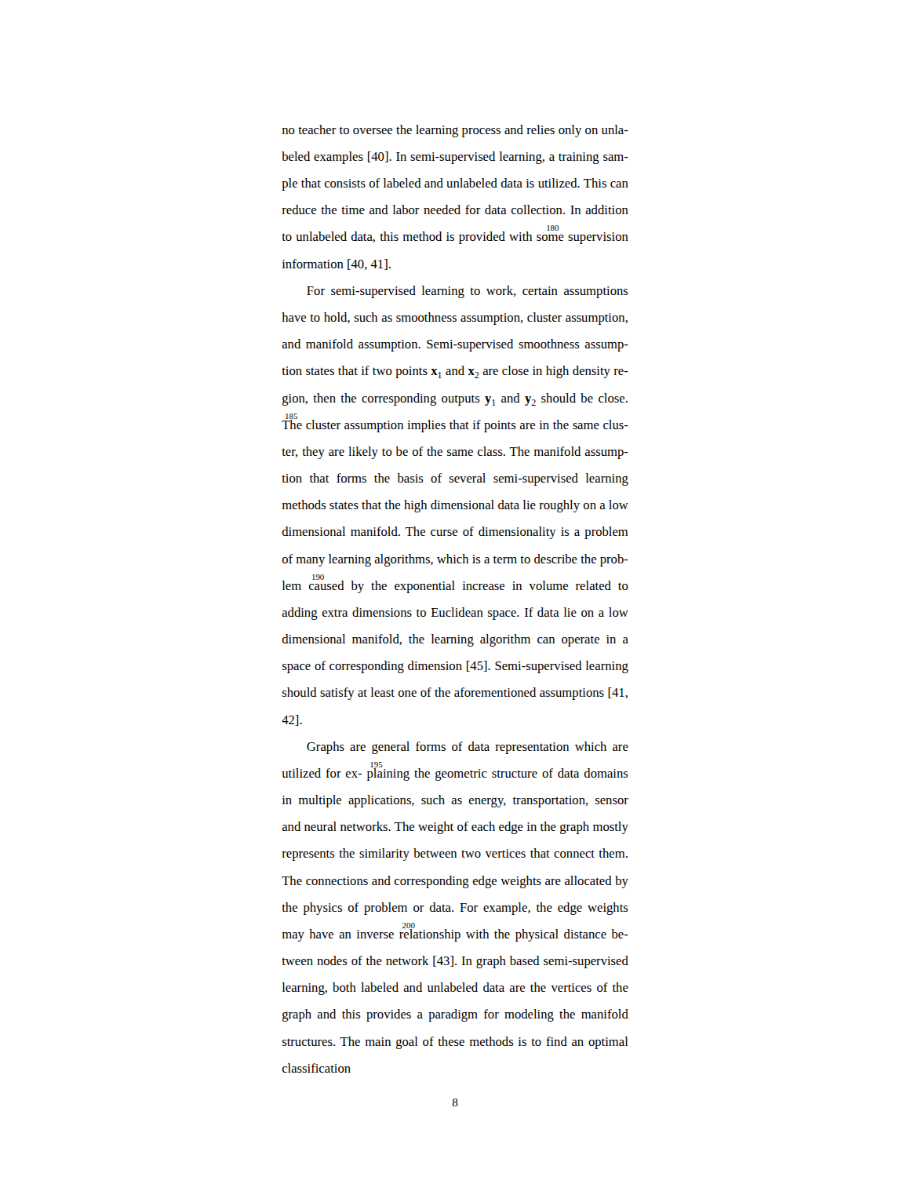no teacher to oversee the learning process and relies only on unlabeled examples [40]. In semi-supervised learning, a training sample that consists of labeled and unlabeled data is utilized. This can reduce the time and labor needed for data collection. In addition to unlabeled data, this method is provided with some 180supervision information [40, 41].
For semi-supervised learning to work, certain assumptions have to hold, such as smoothness assumption, cluster assumption, and manifold assumption. Semi-supervised smoothness assumption states that if two points x1 and x2 are close in high density region, then the corresponding outputs y1 and y2 should be close. 185 The cluster assumption implies that if points are in the same cluster, they are likely to be of the same class. The manifold assumption that forms the basis of several semi-supervised learning methods states that the high dimensional data lie roughly on a low dimensional manifold. The curse of dimensionality is a problem of many learning algorithms, which is a term to describe the problem 190caused by the exponential increase in volume related to adding extra dimensions to Euclidean space. If data lie on a low dimensional manifold, the learning algorithm can operate in a space of corresponding dimension [45]. Semi-supervised learning should satisfy at least one of the aforementioned assumptions [41, 42].
Graphs are general forms of data representation which are utilized for ex- 195plaining the geometric structure of data domains in multiple applications, such as energy, transportation, sensor and neural networks. The weight of each edge in the graph mostly represents the similarity between two vertices that connect them. The connections and corresponding edge weights are allocated by the physics of problem or data. For example, the edge weights may have an inverse 200relationship with the physical distance between nodes of the network [43]. In graph based semi-supervised learning, both labeled and unlabeled data are the vertices of the graph and this provides a paradigm for modeling the manifold structures. The main goal of these methods is to find an optimal classification
8